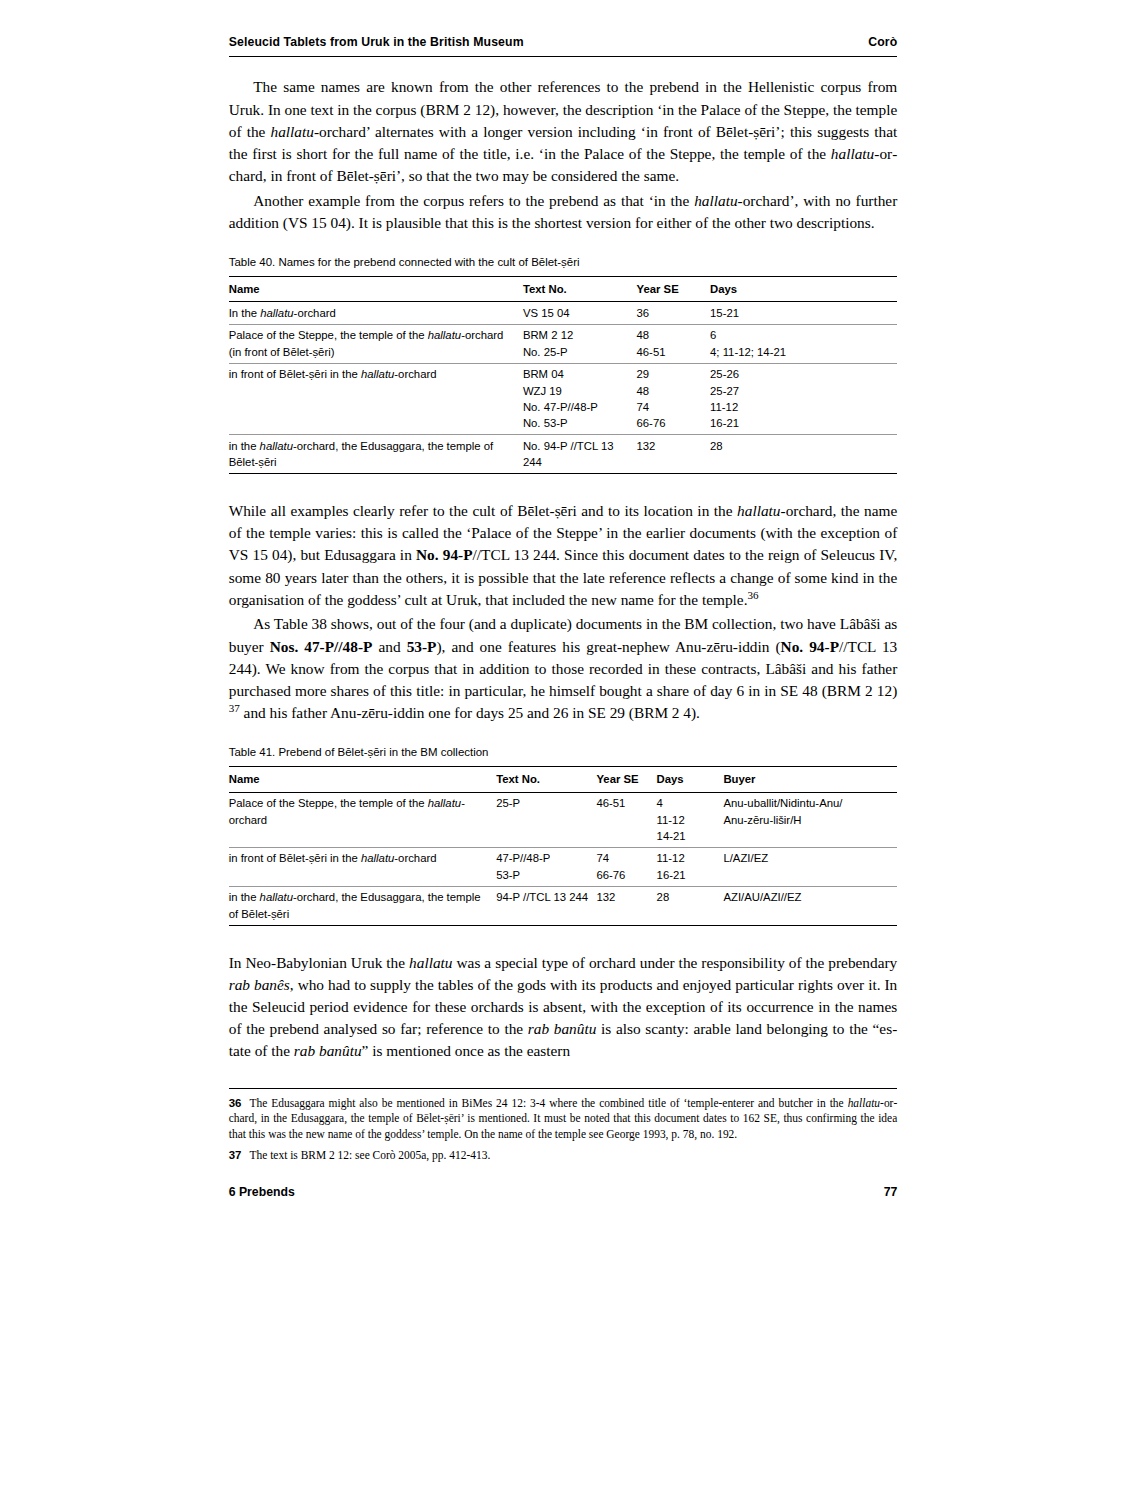Seleucid Tablets from Uruk in the British Museum Corò
The same names are known from the other references to the prebend in the Hellenistic corpus from Uruk. In one text in the corpus (BRM 2 12), however, the description ‘in the Palace of the Steppe, the temple of the hallatu-orchard’ alternates with a longer version including ‘in front of Bēlet-ṣēri’; this suggests that the first is short for the full name of the title, i.e. ‘in the Palace of the Steppe, the temple of the hallatu-orchard, in front of Bēlet-ṣēri’, so that the two may be considered the same.
Another example from the corpus refers to the prebend as that ‘in the hallatu-orchard’, with no further addition (VS 15 04). It is plausible that this is the shortest version for either of the other two descriptions.
Table 40. Names for the prebend connected with the cult of Bēlet-ṣēri
| Name | Text No. | Year SE | Days |
| --- | --- | --- | --- |
| In the hallatu -orchard | VS 15 04 | 36 | 15-21 |
| Palace of the Steppe, the temple of the hallatu -orchard (in front of Bēlet-ṣēri) | BRM 2 12 No. 25-P | 48 46-51 | 6 4; 11-12; 14-21 |
| in front of Bēlet-ṣēri in the hallatu -orchard | BRM 04 WZJ 19 No. 47-P//48-P No. 53-P | 29 48 74 66-76 | 25-26 25-27 11-12 16-21 |
| in the hallatu -orchard, the Edusaggara, the temple of Bēlet-ṣēri | No. 94-P //TCL 13 244 | 132 | 28 |
While all examples clearly refer to the cult of Bēlet-ṣēri and to its location in the hallatu-orchard, the name of the temple varies: this is called the ‘Palace of the Steppe’ in the earlier documents (with the exception of VS 15 04), but Edusaggara in No. 94-P//TCL 13 244. Since this document dates to the reign of Seleucus IV, some 80 years later than the others, it is possible that the late reference reflects a change of some kind in the organisation of the goddess’ cult at Uruk, that included the new name for the temple.36
As Table 38 shows, out of the four (and a duplicate) documents in the BM collection, two have Lâbâši as buyer Nos. 47-P//48-P and 53-P), and one features his great-nephew Anu-zēru-iddin (No. 94-P//TCL 13 244). We know from the corpus that in addition to those recorded in these contracts, Lâbâši and his father purchased more shares of this title: in particular, he himself bought a share of day 6 in in SE 48 (BRM 2 12) 37 and his father Anu-zēru-iddin one for days 25 and 26 in SE 29 (BRM 2 4).
Table 41. Prebend of Bēlet-ṣēri in the BM collection
| Name | Text No. | Year SE | Days | Buyer |
| --- | --- | --- | --- | --- |
| Palace of the Steppe, the temple of the hallatu -orchard | 25-P | 46-51 | 4 11-12 14-21 | Anu-uballit/Nidintu-Anu/ Anu-zēru-lišir/H |
| in front of Bēlet-ṣēri in the hallatu -orchard | 47-P//48-P 53-P | 74 66-76 | 11-12 16-21 | L/AZI/EZ |
| in the hallatu -orchard, the Edusaggara, the temple of Bēlet-ṣēri | 94-P //TCL 13 244 | 132 | 28 | AZI/AU/AZI//EZ |
In Neo-Babylonian Uruk the hallatu was a special type of orchard under the responsibility of the prebendary rab banês, who had to supply the tables of the gods with its products and enjoyed particular rights over it. In the Seleucid period evidence for these orchards is absent, with the exception of its occurrence in the names of the prebend analysed so far; reference to the rab banûtu is also scanty: arable land belonging to the “estate of the rab banûtu” is mentioned once as the eastern
36 The Edusaggara might also be mentioned in BiMes 24 12: 3-4 where the combined title of ‘temple-enterer and butcher in the hallatu-orchard, in the Edusaggara, the temple of Bēlet-ṣēri’ is mentioned. It must be noted that this document dates to 162 SE, thus confirming the idea that this was the new name of the goddess’ temple. On the name of the temple see George 1993, p. 78, no. 192.
37 The text is BRM 2 12: see Corò 2005a, pp. 412-413.
6 Prebends 77